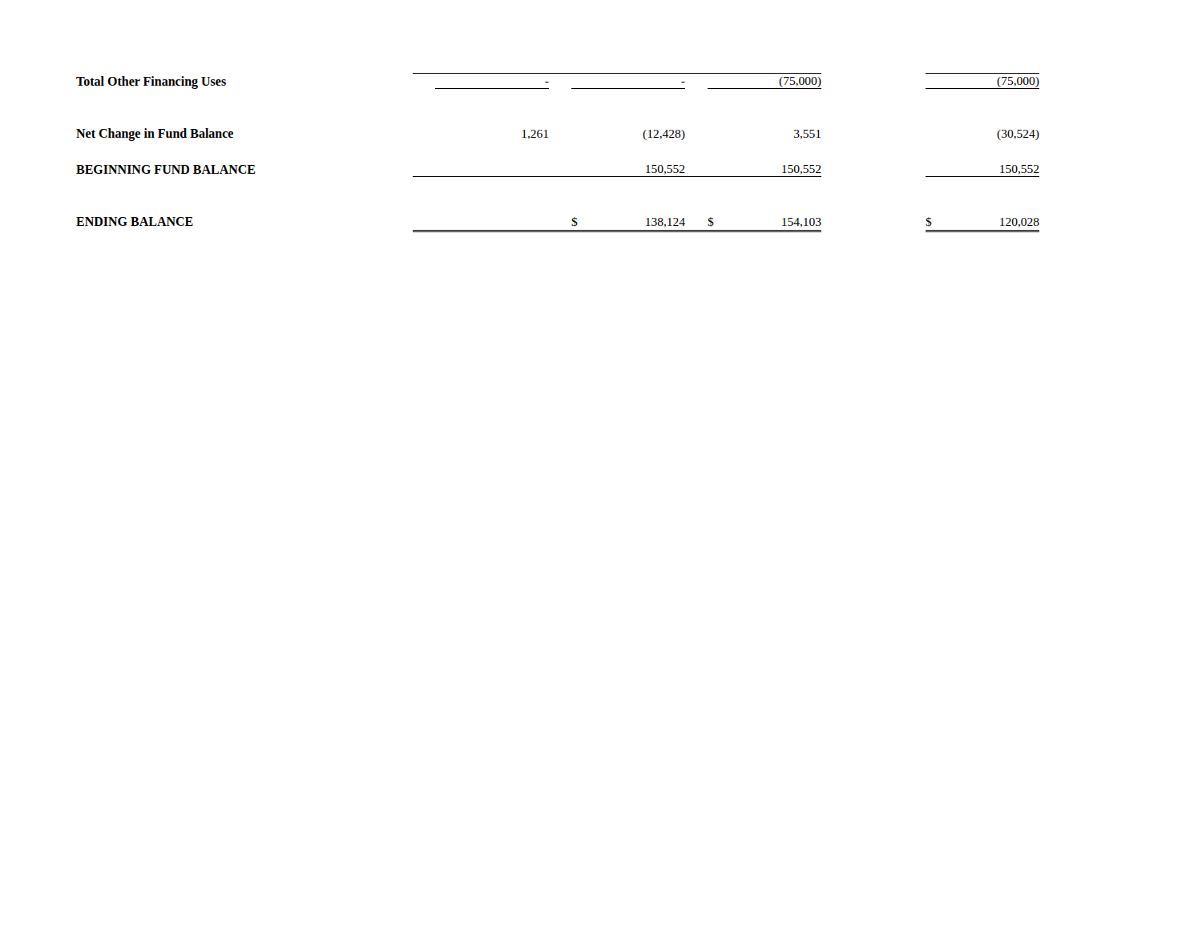| Total Other Financing Uses | | | - | | | - | | | (75,000) |
| Net Change in Fund Balance | | | 1,261 | | | (12,428) | | | 3,551 |
| BEGINNING FUND BALANCE | | | | | | 150,552 | | | 150,552 |
| ENDING BALANCE | | | | | $ | 138,124 | | $ | 154,103 |
| | (75,000) |
| | (30,524) |
| | 150,552 |
| $ | 120,028 |